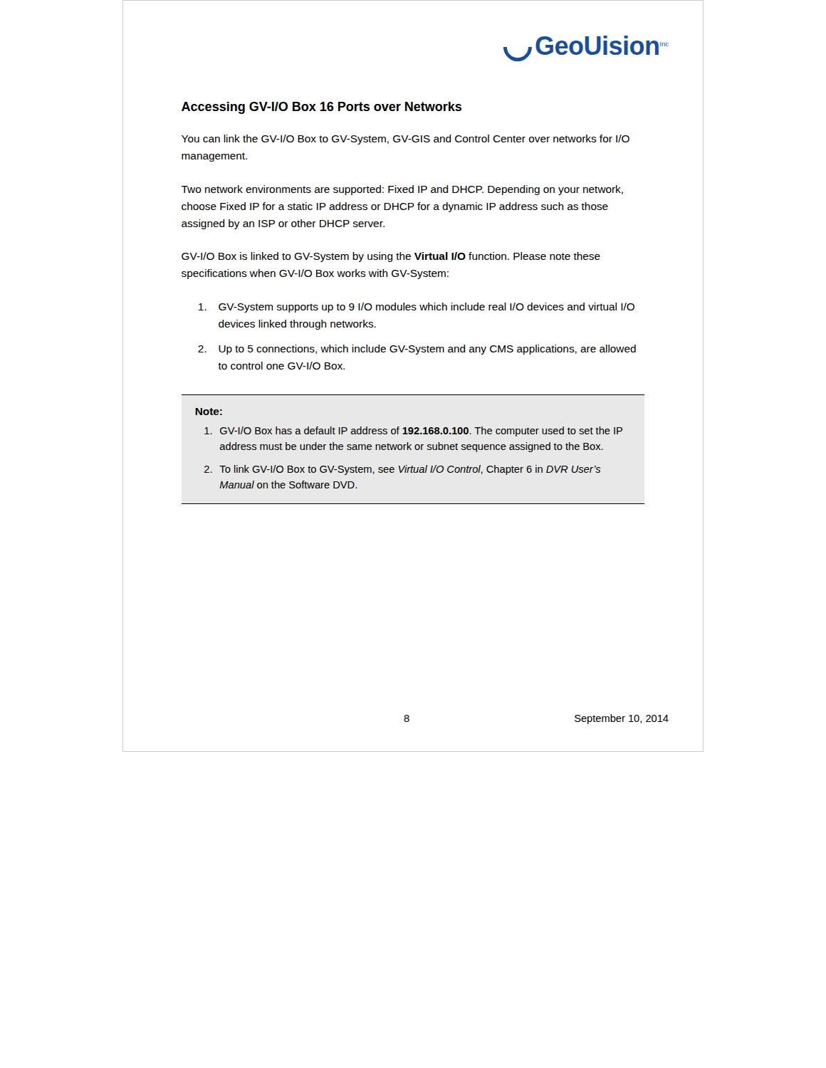GeoUision Inc
Accessing GV-I/O Box 16 Ports over Networks
You can link the GV-I/O Box to GV-System, GV-GIS and Control Center over networks for I/O management.
Two network environments are supported: Fixed IP and DHCP. Depending on your network, choose Fixed IP for a static IP address or DHCP for a dynamic IP address such as those assigned by an ISP or other DHCP server.
GV-I/O Box is linked to GV-System by using the Virtual I/O function. Please note these specifications when GV-I/O Box works with GV-System:
GV-System supports up to 9 I/O modules which include real I/O devices and virtual I/O devices linked through networks.
Up to 5 connections, which include GV-System and any CMS applications, are allowed to control one GV-I/O Box.
Note:
GV-I/O Box has a default IP address of 192.168.0.100. The computer used to set the IP address must be under the same network or subnet sequence assigned to the Box.
To link GV-I/O Box to GV-System, see Virtual I/O Control, Chapter 6 in DVR User’s Manual on the Software DVD.
8
September 10, 2014